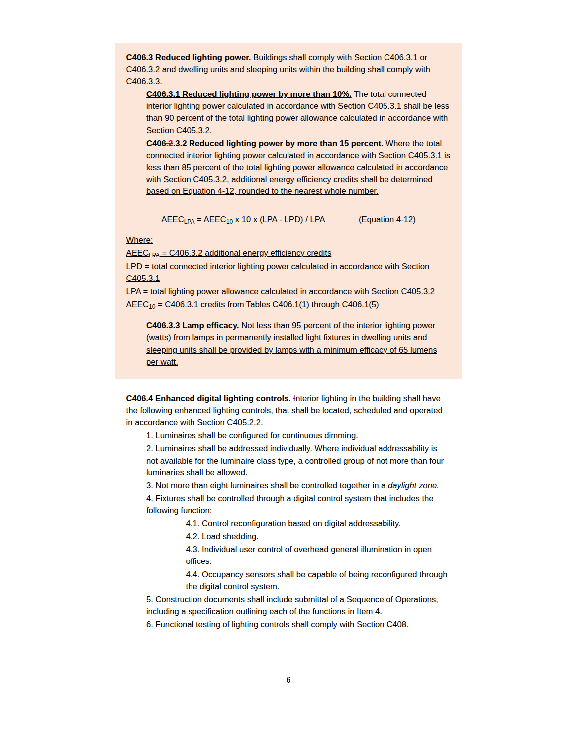C406.3 Reduced lighting power. Buildings shall comply with Section C406.3.1 or C406.3.2 and dwelling units and sleeping units within the building shall comply with C406.3.3.
C406.3.1 Reduced lighting power by more than 10%. The total connected interior lighting power calculated in accordance with Section C405.3.1 shall be less than 90 percent of the total lighting power allowance calculated in accordance with Section C405.3.2.
C406.2.3.2 Reduced lighting power by more than 15 percent. Where the total connected interior lighting power calculated in accordance with Section C405.3.1 is less than 85 percent of the total lighting power allowance calculated in accordance with Section C405.3.2, additional energy efficiency credits shall be determined based on Equation 4-12, rounded to the nearest whole number.
AEECLPA = AEEC10 x 10 x (LPA - LPD) / LPA(Equation 4-12)
Where:
AEECLPA = C406.3.2 additional energy efficiency credits
LPD = total connected interior lighting power calculated in accordance with Section C405.3.1
LPA = total lighting power allowance calculated in accordance with Section C405.3.2
AEEC10 = C406.3.1 credits from Tables C406.1(1) through C406.1(5)
C406.3.3 Lamp efficacy. Not less than 95 percent of the interior lighting power (watts) from lamps in permanently installed light fixtures in dwelling units and sleeping units shall be provided by lamps with a minimum efficacy of 65 lumens per watt.
C406.4 Enhanced digital lighting controls. Interior lighting in the building shall have the following enhanced lighting controls, that shall be located, scheduled and operated in accordance with Section C405.2.2.
1. Luminaires shall be configured for continuous dimming.
2. Luminaires shall be addressed individually. Where individual addressability is not available for the luminaire class type, a controlled group of not more than four luminaries shall be allowed.
3. Not more than eight luminaires shall be controlled together in a daylight zone.
4. Fixtures shall be controlled through a digital control system that includes the following function:
4.1. Control reconfiguration based on digital addressability.
4.2. Load shedding.
4.3. Individual user control of overhead general illumination in open offices.
4.4. Occupancy sensors shall be capable of being reconfigured through the digital control system.
5. Construction documents shall include submittal of a Sequence of Operations, including a specification outlining each of the functions in Item 4.
6. Functional testing of lighting controls shall comply with Section C408.
6